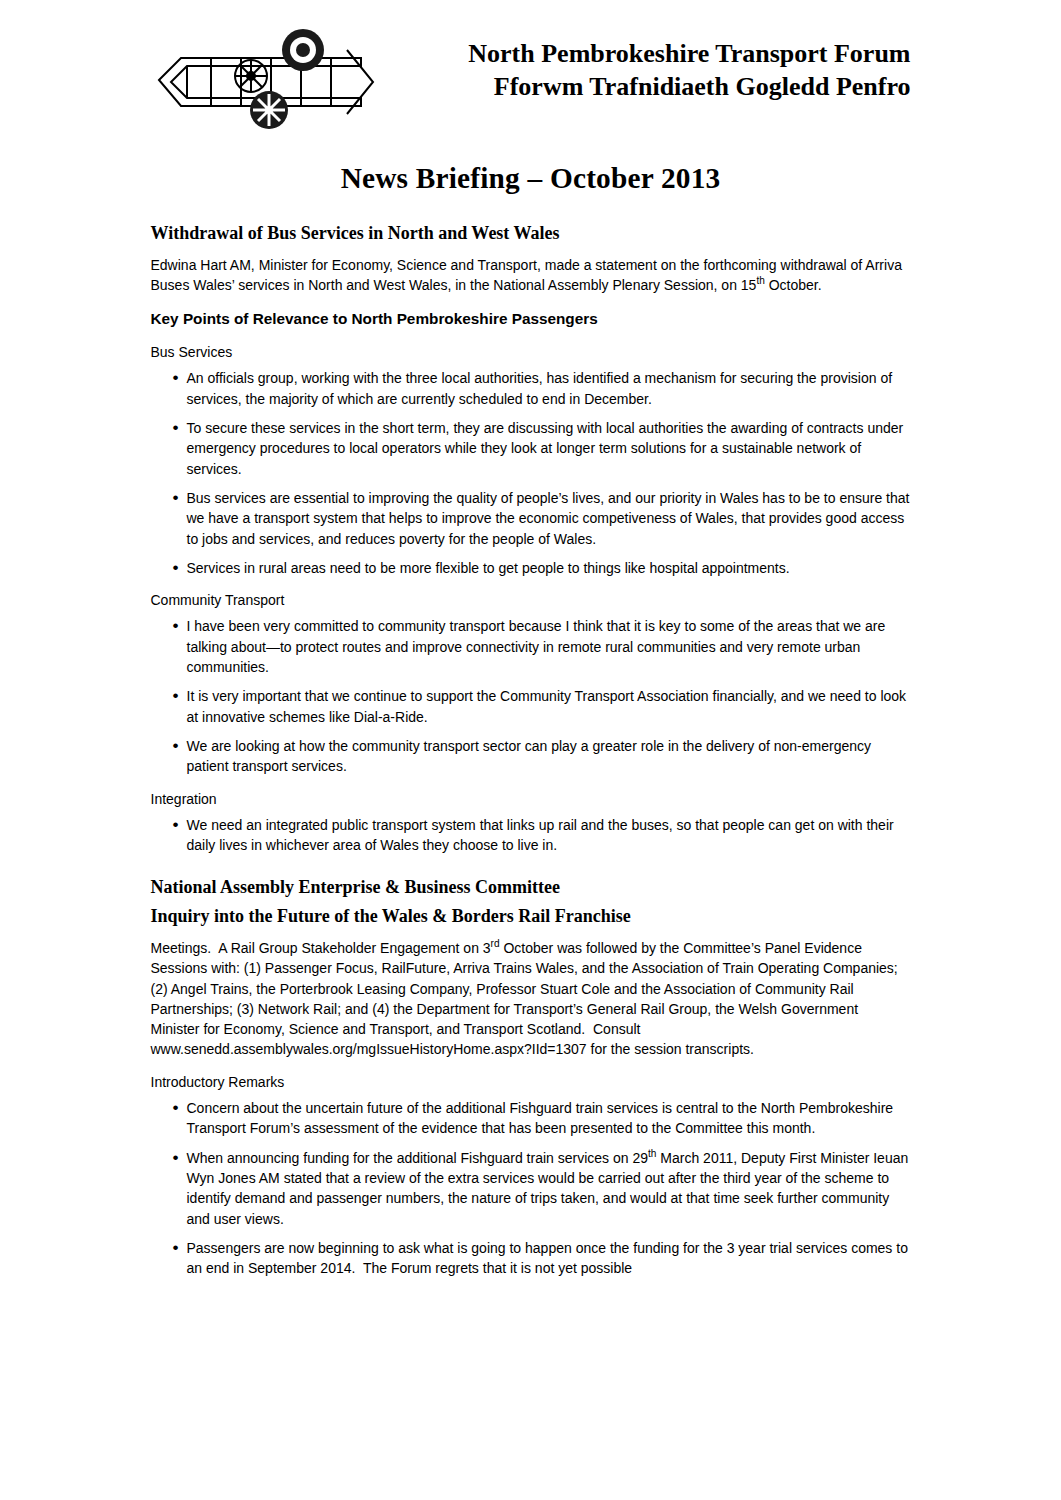North Pembrokeshire Transport Forum
Fforwm Trafnidiaeth Gogledd Penfro
News Briefing – October 2013
Withdrawal of Bus Services in North and West Wales
Edwina Hart AM, Minister for Economy, Science and Transport, made a statement on the forthcoming withdrawal of Arriva Buses Wales’ services in North and West Wales, in the National Assembly Plenary Session, on 15th October.
Key Points of Relevance to North Pembrokeshire Passengers
Bus Services
An officials group, working with the three local authorities, has identified a mechanism for securing the provision of services, the majority of which are currently scheduled to end in December.
To secure these services in the short term, they are discussing with local authorities the awarding of contracts under emergency procedures to local operators while they look at longer term solutions for a sustainable network of services.
Bus services are essential to improving the quality of people’s lives, and our priority in Wales has to be to ensure that we have a transport system that helps to improve the economic competiveness of Wales, that provides good access to jobs and services, and reduces poverty for the people of Wales.
Services in rural areas need to be more flexible to get people to things like hospital appointments.
Community Transport
I have been very committed to community transport because I think that it is key to some of the areas that we are talking about—to protect routes and improve connectivity in remote rural communities and very remote urban communities.
It is very important that we continue to support the Community Transport Association financially, and we need to look at innovative schemes like Dial-a-Ride.
We are looking at how the community transport sector can play a greater role in the delivery of non-emergency patient transport services.
Integration
We need an integrated public transport system that links up rail and the buses, so that people can get on with their daily lives in whichever area of Wales they choose to live in.
National Assembly Enterprise & Business Committee
Inquiry into the Future of the Wales & Borders Rail Franchise
Meetings. A Rail Group Stakeholder Engagement on 3rd October was followed by the Committee’s Panel Evidence Sessions with: (1) Passenger Focus, RailFuture, Arriva Trains Wales, and the Association of Train Operating Companies; (2) Angel Trains, the Porterbrook Leasing Company, Professor Stuart Cole and the Association of Community Rail Partnerships; (3) Network Rail; and (4) the Department for Transport’s General Rail Group, the Welsh Government Minister for Economy, Science and Transport, and Transport Scotland. Consult www.senedd.assemblywales.org/mgIssueHistoryHome.aspx?IId=1307 for the session transcripts.
Introductory Remarks
Concern about the uncertain future of the additional Fishguard train services is central to the North Pembrokeshire Transport Forum’s assessment of the evidence that has been presented to the Committee this month.
When announcing funding for the additional Fishguard train services on 29th March 2011, Deputy First Minister Ieuan Wyn Jones AM stated that a review of the extra services would be carried out after the third year of the scheme to identify demand and passenger numbers, the nature of trips taken, and would at that time seek further community and user views.
Passengers are now beginning to ask what is going to happen once the funding for the 3 year trial services comes to an end in September 2014. The Forum regrets that it is not yet possible